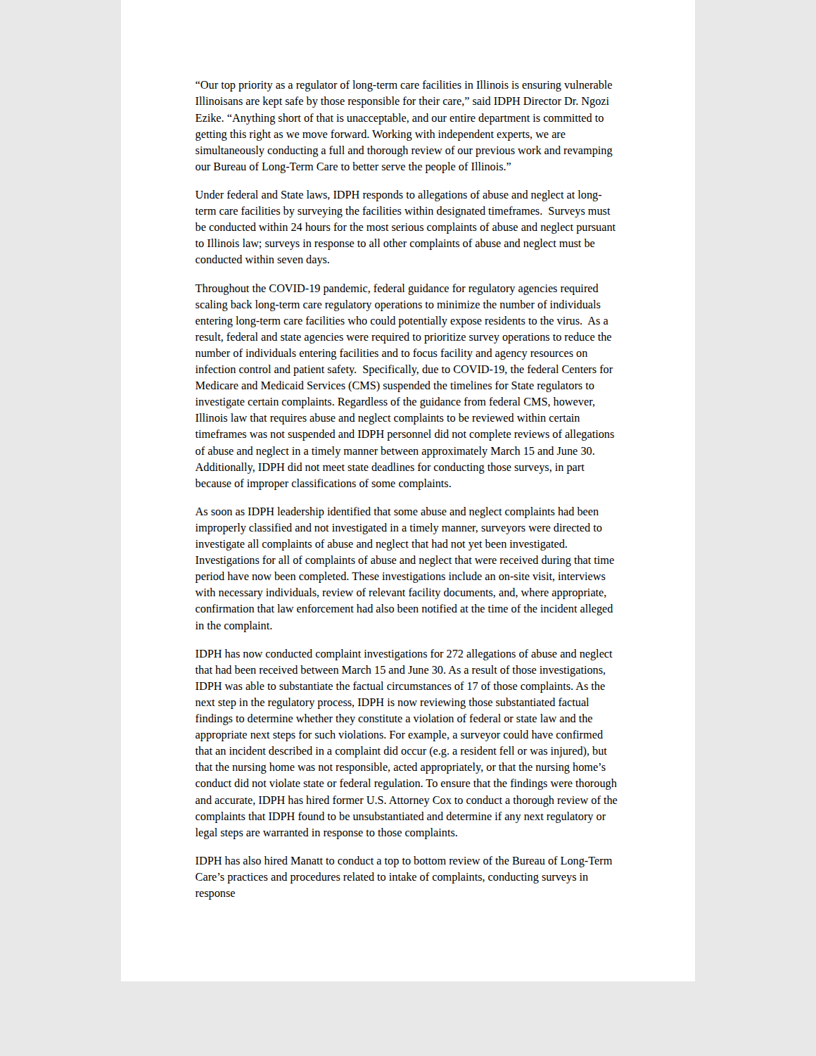“Our top priority as a regulator of long-term care facilities in Illinois is ensuring vulnerable Illinoisans are kept safe by those responsible for their care,” said IDPH Director Dr. Ngozi Ezike. “Anything short of that is unacceptable, and our entire department is committed to getting this right as we move forward. Working with independent experts, we are simultaneously conducting a full and thorough review of our previous work and revamping our Bureau of Long-Term Care to better serve the people of Illinois.”
Under federal and State laws, IDPH responds to allegations of abuse and neglect at long-term care facilities by surveying the facilities within designated timeframes. Surveys must be conducted within 24 hours for the most serious complaints of abuse and neglect pursuant to Illinois law; surveys in response to all other complaints of abuse and neglect must be conducted within seven days.
Throughout the COVID-19 pandemic, federal guidance for regulatory agencies required scaling back long-term care regulatory operations to minimize the number of individuals entering long-term care facilities who could potentially expose residents to the virus. As a result, federal and state agencies were required to prioritize survey operations to reduce the number of individuals entering facilities and to focus facility and agency resources on infection control and patient safety. Specifically, due to COVID-19, the federal Centers for Medicare and Medicaid Services (CMS) suspended the timelines for State regulators to investigate certain complaints. Regardless of the guidance from federal CMS, however, Illinois law that requires abuse and neglect complaints to be reviewed within certain timeframes was not suspended and IDPH personnel did not complete reviews of allegations of abuse and neglect in a timely manner between approximately March 15 and June 30. Additionally, IDPH did not meet state deadlines for conducting those surveys, in part because of improper classifications of some complaints.
As soon as IDPH leadership identified that some abuse and neglect complaints had been improperly classified and not investigated in a timely manner, surveyors were directed to investigate all complaints of abuse and neglect that had not yet been investigated. Investigations for all of complaints of abuse and neglect that were received during that time period have now been completed. These investigations include an on-site visit, interviews with necessary individuals, review of relevant facility documents, and, where appropriate, confirmation that law enforcement had also been notified at the time of the incident alleged in the complaint.
IDPH has now conducted complaint investigations for 272 allegations of abuse and neglect that had been received between March 15 and June 30. As a result of those investigations, IDPH was able to substantiate the factual circumstances of 17 of those complaints. As the next step in the regulatory process, IDPH is now reviewing those substantiated factual findings to determine whether they constitute a violation of federal or state law and the appropriate next steps for such violations. For example, a surveyor could have confirmed that an incident described in a complaint did occur (e.g. a resident fell or was injured), but that the nursing home was not responsible, acted appropriately, or that the nursing home’s conduct did not violate state or federal regulation. To ensure that the findings were thorough and accurate, IDPH has hired former U.S. Attorney Cox to conduct a thorough review of the complaints that IDPH found to be unsubstantiated and determine if any next regulatory or legal steps are warranted in response to those complaints.
IDPH has also hired Manatt to conduct a top to bottom review of the Bureau of Long-Term Care’s practices and procedures related to intake of complaints, conducting surveys in response